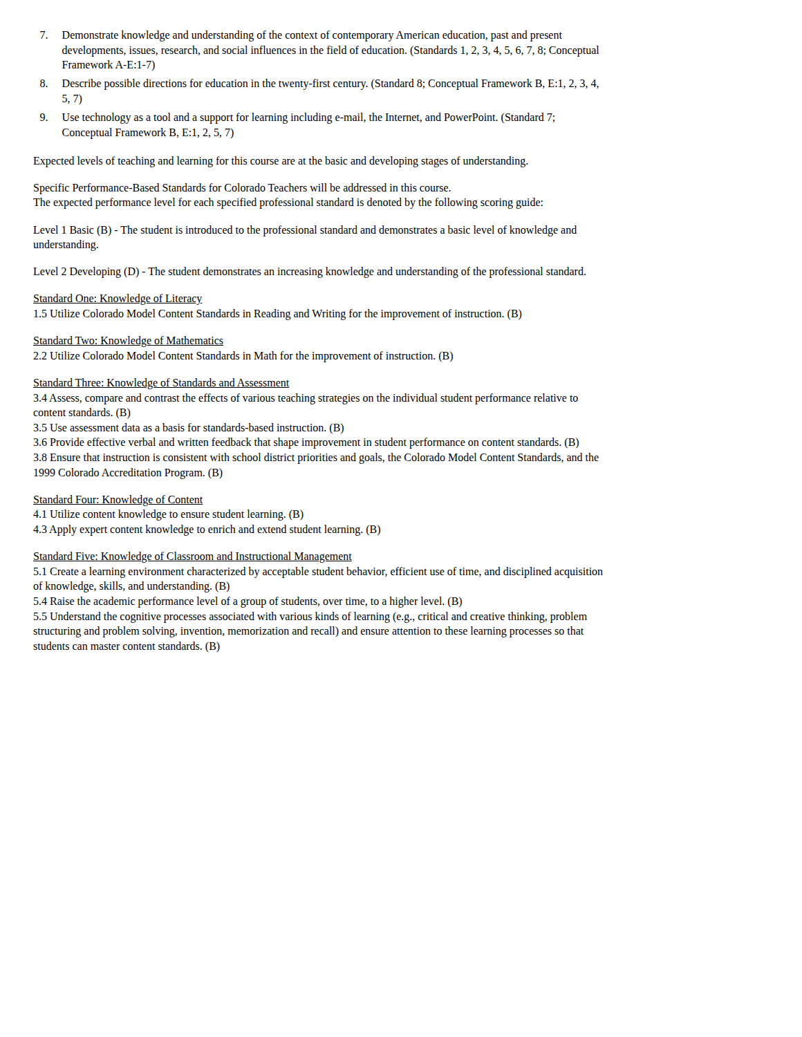7. Demonstrate knowledge and understanding of the context of contemporary American education, past and present developments, issues, research, and social influences in the field of education. (Standards 1, 2, 3, 4, 5, 6, 7, 8; Conceptual Framework A-E:1-7)
8. Describe possible directions for education in the twenty-first century. (Standard 8; Conceptual Framework B, E:1, 2, 3, 4, 5, 7)
9. Use technology as a tool and a support for learning including e-mail, the Internet, and PowerPoint. (Standard 7; Conceptual Framework B, E:1, 2, 5, 7)
Expected levels of teaching and learning for this course are at the basic and developing stages of understanding.
Specific Performance-Based Standards for Colorado Teachers will be addressed in this course.
The expected performance level for each specified professional standard is denoted by the following scoring guide:
Level 1 Basic (B) - The student is introduced to the professional standard and demonstrates a basic level of knowledge and understanding.
Level 2 Developing (D) - The student demonstrates an increasing knowledge and understanding of the professional standard.
Standard One: Knowledge of Literacy
1.5 Utilize Colorado Model Content Standards in Reading and Writing for the improvement of instruction. (B)
Standard Two: Knowledge of Mathematics
2.2 Utilize Colorado Model Content Standards in Math for the improvement of instruction. (B)
Standard Three: Knowledge of Standards and Assessment
3.4 Assess, compare and contrast the effects of various teaching strategies on the individual student performance relative to content standards. (B)
3.5 Use assessment data as a basis for standards-based instruction. (B)
3.6 Provide effective verbal and written feedback that shape improvement in student performance on content standards. (B)
3.8 Ensure that instruction is consistent with school district priorities and goals, the Colorado Model Content Standards, and the 1999 Colorado Accreditation Program. (B)
Standard Four: Knowledge of Content
4.1 Utilize content knowledge to ensure student learning. (B)
4.3 Apply expert content knowledge to enrich and extend student learning. (B)
Standard Five: Knowledge of Classroom and Instructional Management
5.1 Create a learning environment characterized by acceptable student behavior, efficient use of time, and disciplined acquisition of knowledge, skills, and understanding. (B)
5.4 Raise the academic performance level of a group of students, over time, to a higher level. (B)
5.5 Understand the cognitive processes associated with various kinds of learning (e.g., critical and creative thinking, problem structuring and problem solving, invention, memorization and recall) and ensure attention to these learning processes so that students can master content standards. (B)